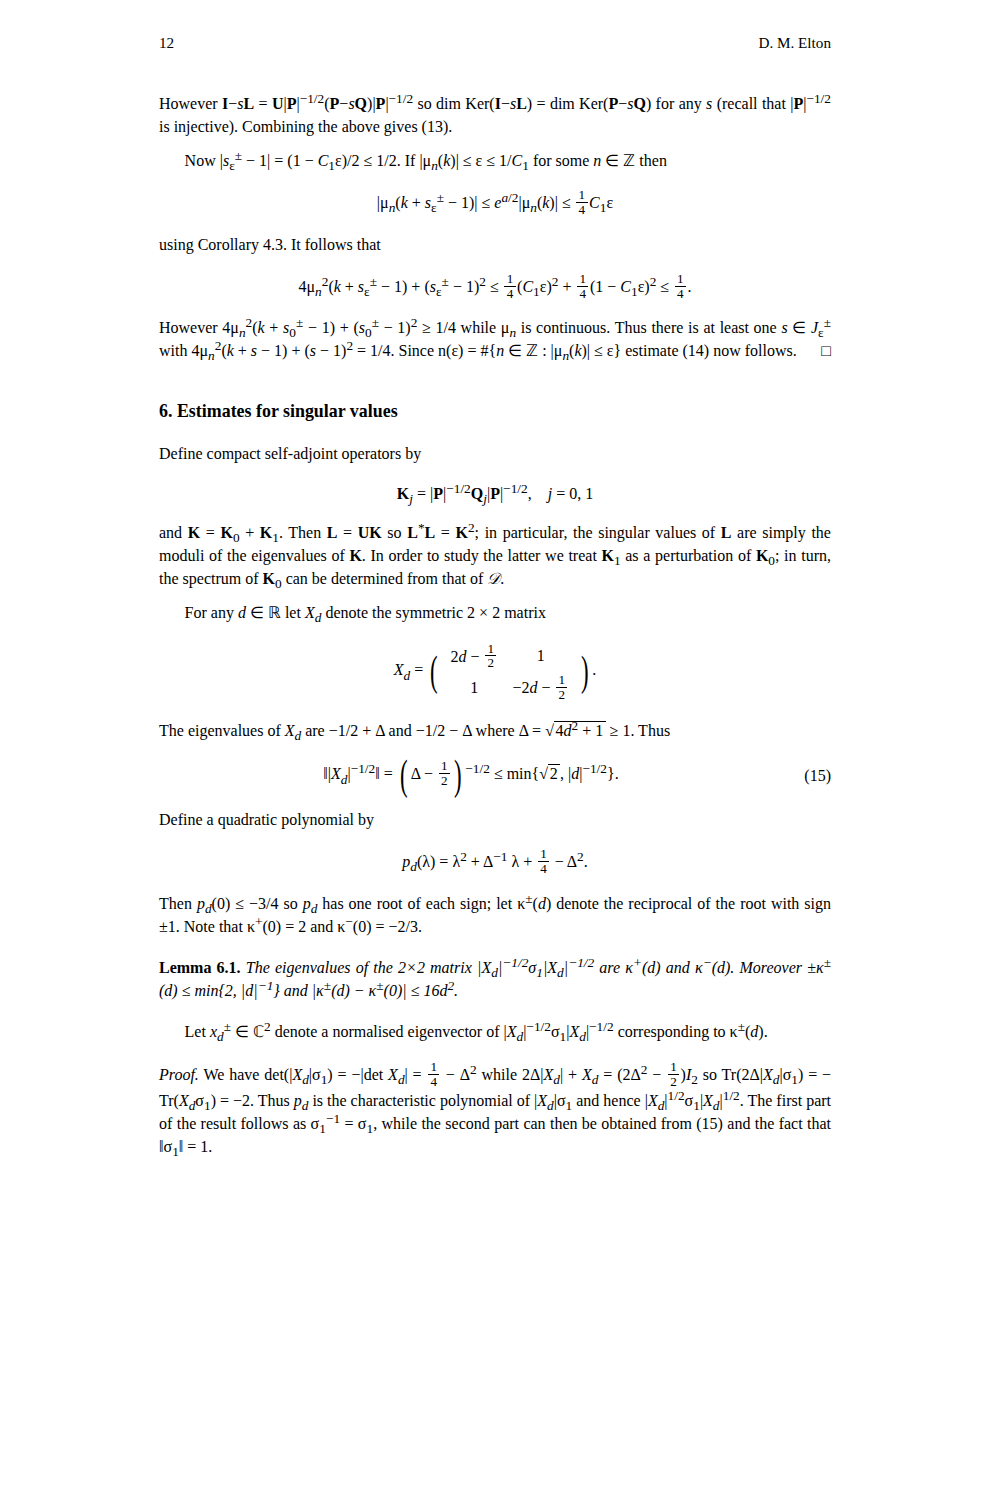12 D. M. Elton
However I−sL = U|P|−1/2(P−sQ)|P|−1/2 so dim Ker(I−sL) = dim Ker(P−sQ) for any s (recall that |P|−1/2 is injective). Combining the above gives (13).
Now |sε± − 1| = (1 − C1ε)/2 ≤ 1/2. If |μn(k)| ≤ ε ≤ 1/C1 for some n ∈ ℤ then
|μn(k + sε± − 1)| ≤ ea/2|μn(k)| ≤ 14 C1ε
using Corollary 4.3. It follows that
4μn2(k + sε± − 1) + (sε± − 1)2 ≤ 14(C1ε)2 + 14(1 − C1ε)2 ≤ 14.
However 4μn2(k + s0± − 1) + (s0± − 1)2 ≥ 1/4 while μn is continuous. Thus there is at least one s ∈ Jε± with 4μn2(k + s − 1) + (s − 1)2 = 1/4. Since n(ε) = #{n ∈ ℤ : |μn(k)| ≤ ε} estimate (14) now follows. □
6. Estimates for singular values
Define compact self-adjoint operators by
Kj = |P|−1/2Qj|P|−1/2, j = 0, 1
and K = K0 + K1. Then L = UK so L*L = K2; in particular, the singular values of L are simply the moduli of the eigenvalues of K. In order to study the latter we treat K1 as a perturbation of K0; in turn, the spectrum of K0 can be determined from that of 𝒟.
For any d ∈ ℝ let Xd denote the symmetric 2 × 2 matrix
Xd = (
| 2 d − 1 2 | 1 |
| 1 | −2 d − 1 2 |
).
The eigenvalues of Xd are −1/2 + Δ and −1/2 − Δ where Δ = √4d2 + 1 ≥ 1. Thus
‖|Xd|−1/2‖ = (Δ − 12)−1/2 ≤ min{√2, |d|−1/2}. (15)
Define a quadratic polynomial by
pd(λ) = λ2 + Δ−1 λ + 14 − Δ2.
Then pd(0) ≤ −3/4 so pd has one root of each sign; let κ±(d) denote the reciprocal of the root with sign ±1. Note that κ+(0) = 2 and κ−(0) = −2/3.
Lemma 6.1. The eigenvalues of the 2×2 matrix |Xd|−1/2σ1|Xd|−1/2 are κ+(d) and κ−(d). Moreover ±κ±(d) ≤ min{2, |d|−1} and |κ±(d) − κ±(0)| ≤ 16d2.
Let xd± ∈ ℂ2 denote a normalised eigenvector of |Xd|−1/2σ1|Xd|−1/2 corresponding to κ±(d).
Proof. We have det(|Xd|σ1) = −|det Xd| = 14 − Δ2 while 2Δ|Xd| + Xd = (2Δ2 − 12)I2 so Tr(2Δ|Xd|σ1) = − Tr(Xdσ1) = −2. Thus pd is the characteristic polynomial of |Xd|σ1 and hence |Xd|1/2σ1|Xd|1/2. The first part of the result follows as σ1−1 = σ1, while the second part can then be obtained from (15) and the fact that ‖σ1‖ = 1.